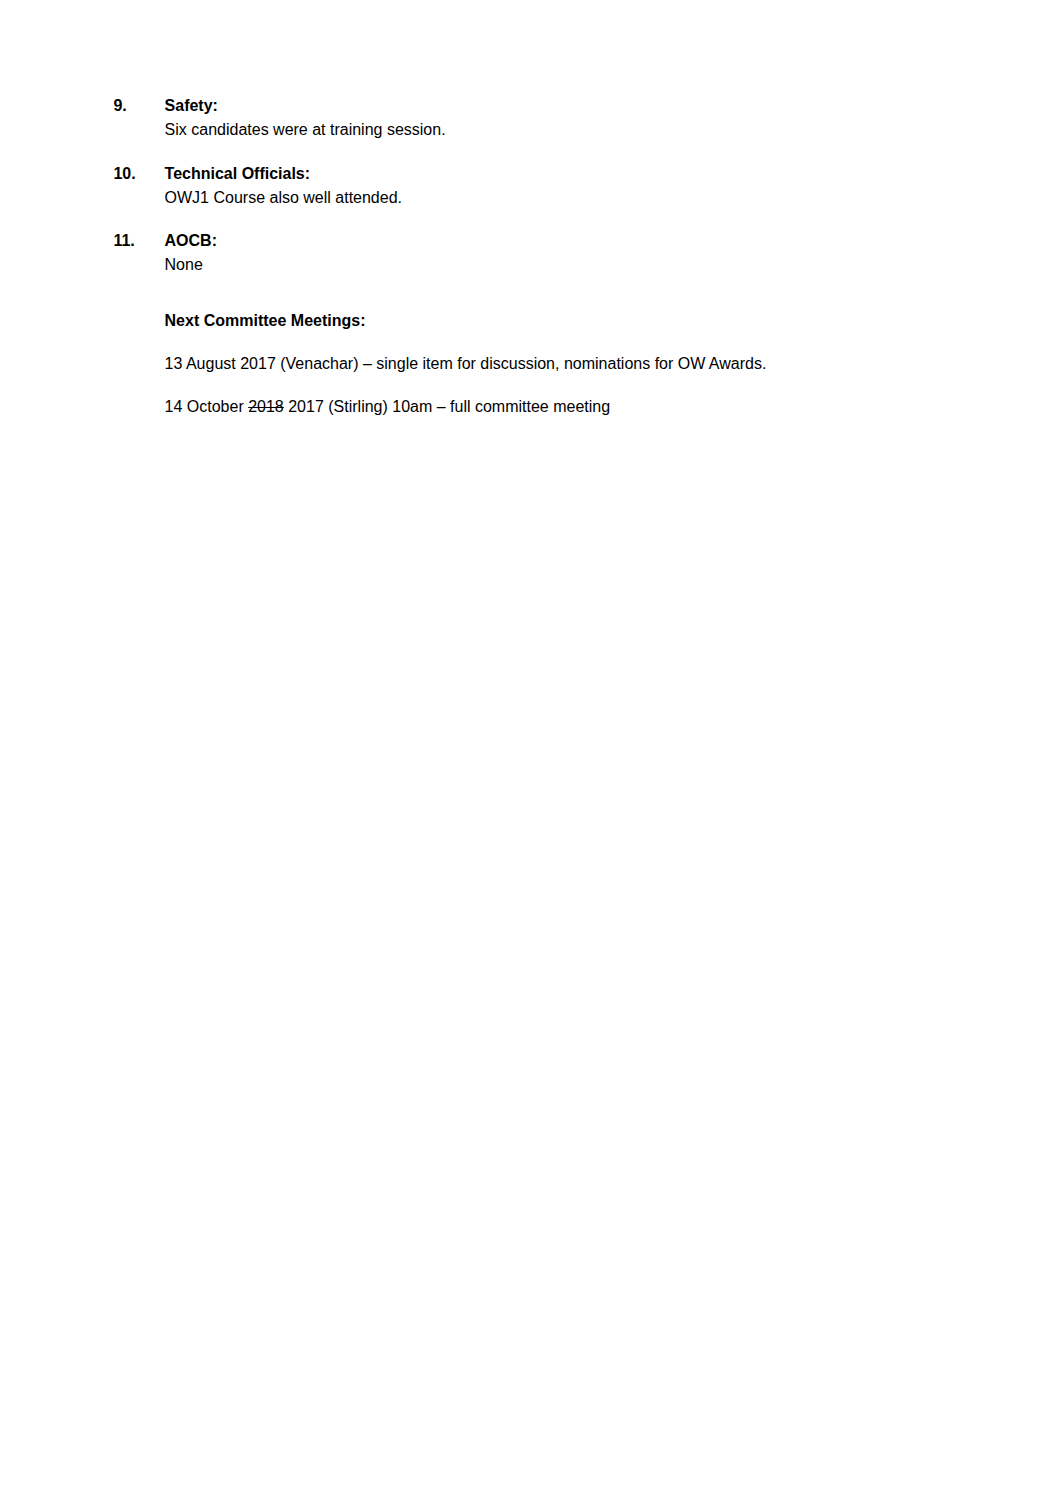9. Safety:
Six candidates were at training session.
10. Technical Officials:
OWJ1 Course also well attended.
11. AOCB:
None
Next Committee Meetings:
13 August 2017 (Venachar) – single item for discussion, nominations for OW Awards.
14 October 2018 2017 (Stirling) 10am – full committee meeting